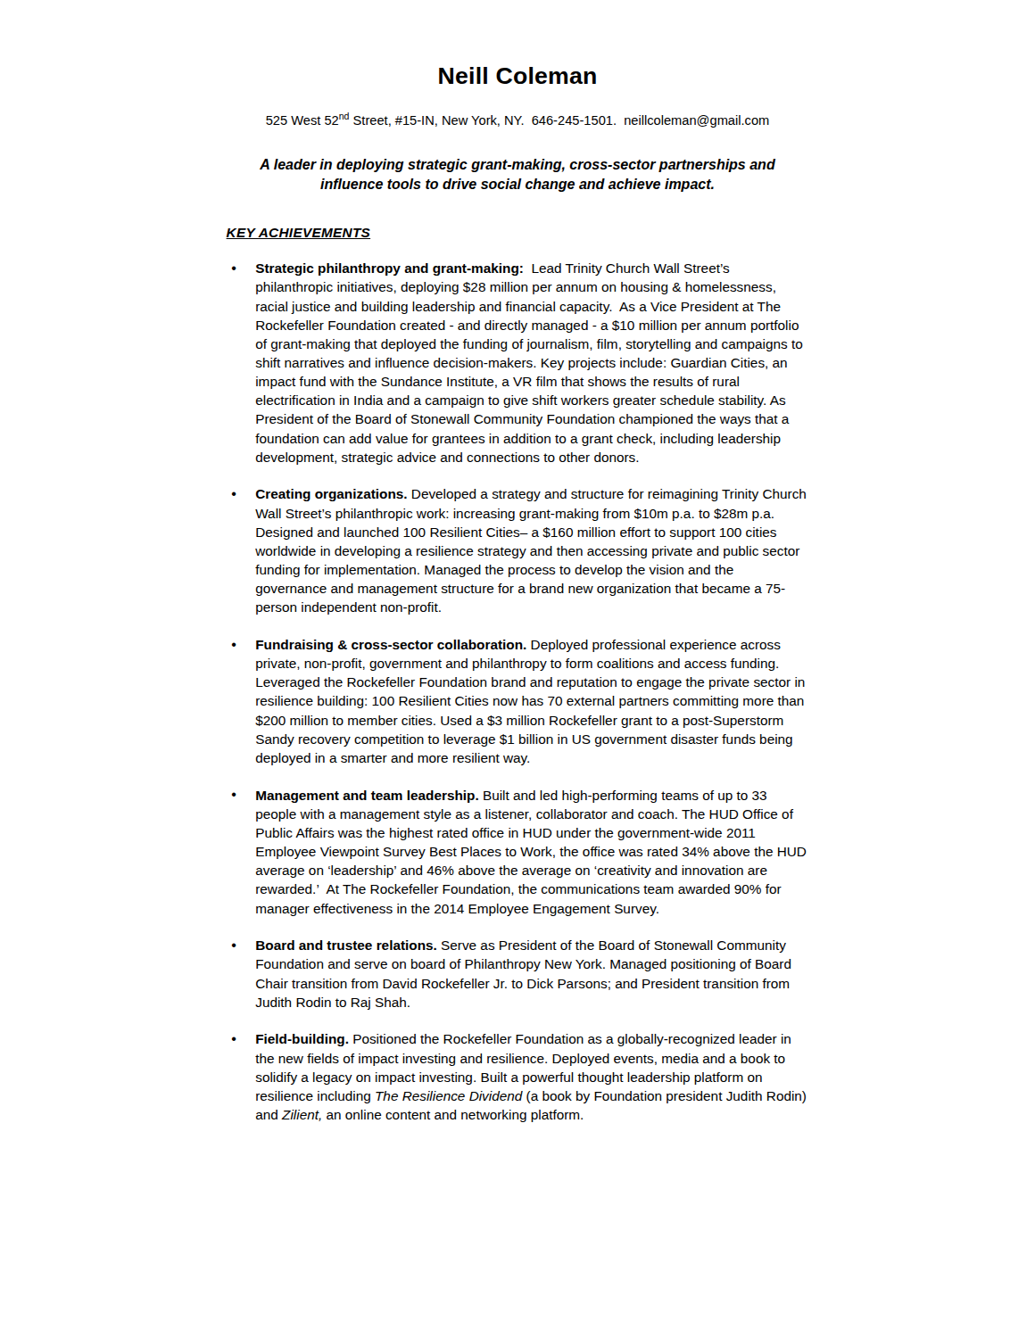Neill Coleman
525 West 52nd Street, #15-IN, New York, NY. 646-245-1501. neillcoleman@gmail.com
A leader in deploying strategic grant-making, cross-sector partnerships and influence tools to drive social change and achieve impact.
Key Achievements
Strategic philanthropy and grant-making: Lead Trinity Church Wall Street’s philanthropic initiatives, deploying $28 million per annum on housing & homelessness, racial justice and building leadership and financial capacity. As a Vice President at The Rockefeller Foundation created - and directly managed - a $10 million per annum portfolio of grant-making that deployed the funding of journalism, film, storytelling and campaigns to shift narratives and influence decision-makers. Key projects include: Guardian Cities, an impact fund with the Sundance Institute, a VR film that shows the results of rural electrification in India and a campaign to give shift workers greater schedule stability. As President of the Board of Stonewall Community Foundation championed the ways that a foundation can add value for grantees in addition to a grant check, including leadership development, strategic advice and connections to other donors.
Creating organizations. Developed a strategy and structure for reimagining Trinity Church Wall Street’s philanthropic work: increasing grant-making from $10m p.a. to $28m p.a. Designed and launched 100 Resilient Cities– a $160 million effort to support 100 cities worldwide in developing a resilience strategy and then accessing private and public sector funding for implementation. Managed the process to develop the vision and the governance and management structure for a brand new organization that became a 75-person independent non-profit.
Fundraising & cross-sector collaboration. Deployed professional experience across private, non-profit, government and philanthropy to form coalitions and access funding. Leveraged the Rockefeller Foundation brand and reputation to engage the private sector in resilience building: 100 Resilient Cities now has 70 external partners committing more than $200 million to member cities. Used a $3 million Rockefeller grant to a post-Superstorm Sandy recovery competition to leverage $1 billion in US government disaster funds being deployed in a smarter and more resilient way.
Management and team leadership. Built and led high-performing teams of up to 33 people with a management style as a listener, collaborator and coach. The HUD Office of Public Affairs was the highest rated office in HUD under the government-wide 2011 Employee Viewpoint Survey Best Places to Work, the office was rated 34% above the HUD average on ‘leadership’ and 46% above the average on ‘creativity and innovation are rewarded.’ At The Rockefeller Foundation, the communications team awarded 90% for manager effectiveness in the 2014 Employee Engagement Survey.
Board and trustee relations. Serve as President of the Board of Stonewall Community Foundation and serve on board of Philanthropy New York. Managed positioning of Board Chair transition from David Rockefeller Jr. to Dick Parsons; and President transition from Judith Rodin to Raj Shah.
Field-building. Positioned the Rockefeller Foundation as a globally-recognized leader in the new fields of impact investing and resilience. Deployed events, media and a book to solidify a legacy on impact investing. Built a powerful thought leadership platform on resilience including The Resilience Dividend (a book by Foundation president Judith Rodin) and Zilient, an online content and networking platform.